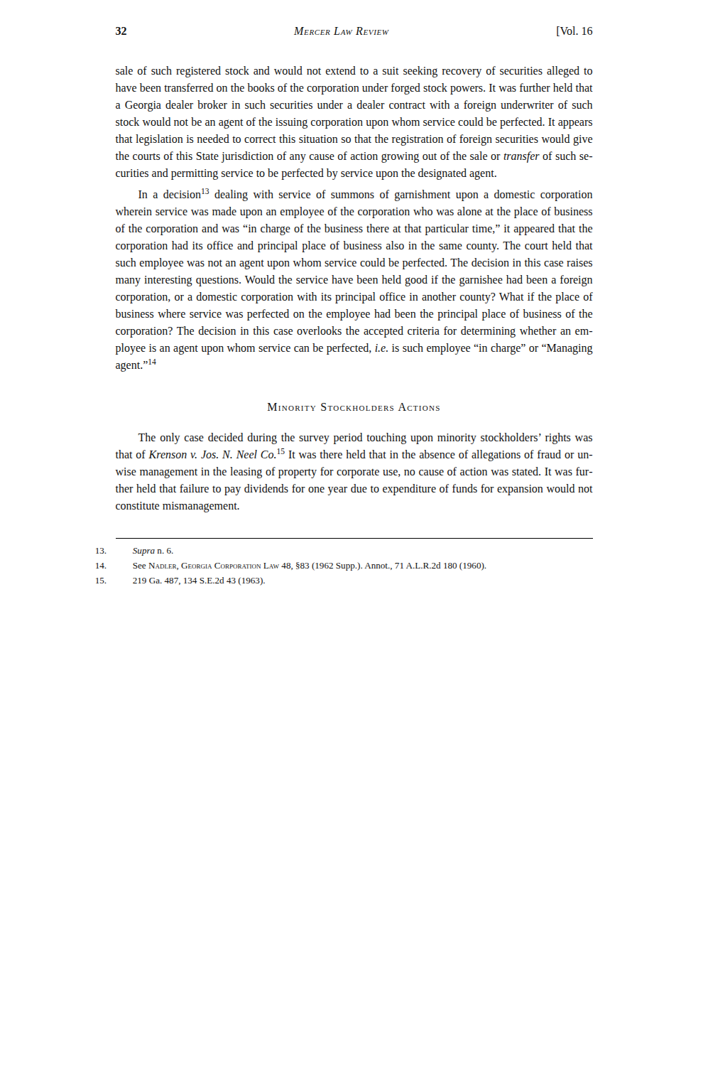32 Mercer Law Review [Vol. 16
sale of such registered stock and would not extend to a suit seeking recovery of securities alleged to have been transferred on the books of the corporation under forged stock powers. It was further held that a Georgia dealer broker in such securities under a dealer contract with a foreign underwriter of such stock would not be an agent of the issuing corporation upon whom service could be perfected. It appears that legislation is needed to correct this situation so that the registration of foreign securities would give the courts of this State jurisdiction of any cause of action growing out of the sale or transfer of such securities and permitting service to be perfected by service upon the designated agent.
In a decision13 dealing with service of summons of garnishment upon a domestic corporation wherein service was made upon an employee of the corporation who was alone at the place of business of the corporation and was “in charge of the business there at that particular time,” it appeared that the corporation had its office and principal place of business also in the same county. The court held that such employee was not an agent upon whom service could be perfected. The decision in this case raises many interesting questions. Would the service have been held good if the garnishee had been a foreign corporation, or a domestic corporation with its principal office in another county? What if the place of business where service was perfected on the employee had been the principal place of business of the corporation? The decision in this case overlooks the accepted criteria for determining whether an employee is an agent upon whom service can be perfected, i.e. is such employee “in charge” or “Managing agent.”14
Minority Stockholders Actions
The only case decided during the survey period touching upon minority stockholders’ rights was that of Krenson v. Jos. N. Neel Co.15 It was there held that in the absence of allegations of fraud or unwise management in the leasing of property for corporate use, no cause of action was stated. It was further held that failure to pay dividends for one year due to expenditure of funds for expansion would not constitute mismanagement.
13. Supra n. 6.
14. See Nadler, Georgia Corporation Law 48, §83 (1962 Supp.). Annot., 71 A.L.R.2d 180 (1960).
15. 219 Ga. 487, 134 S.E.2d 43 (1963).